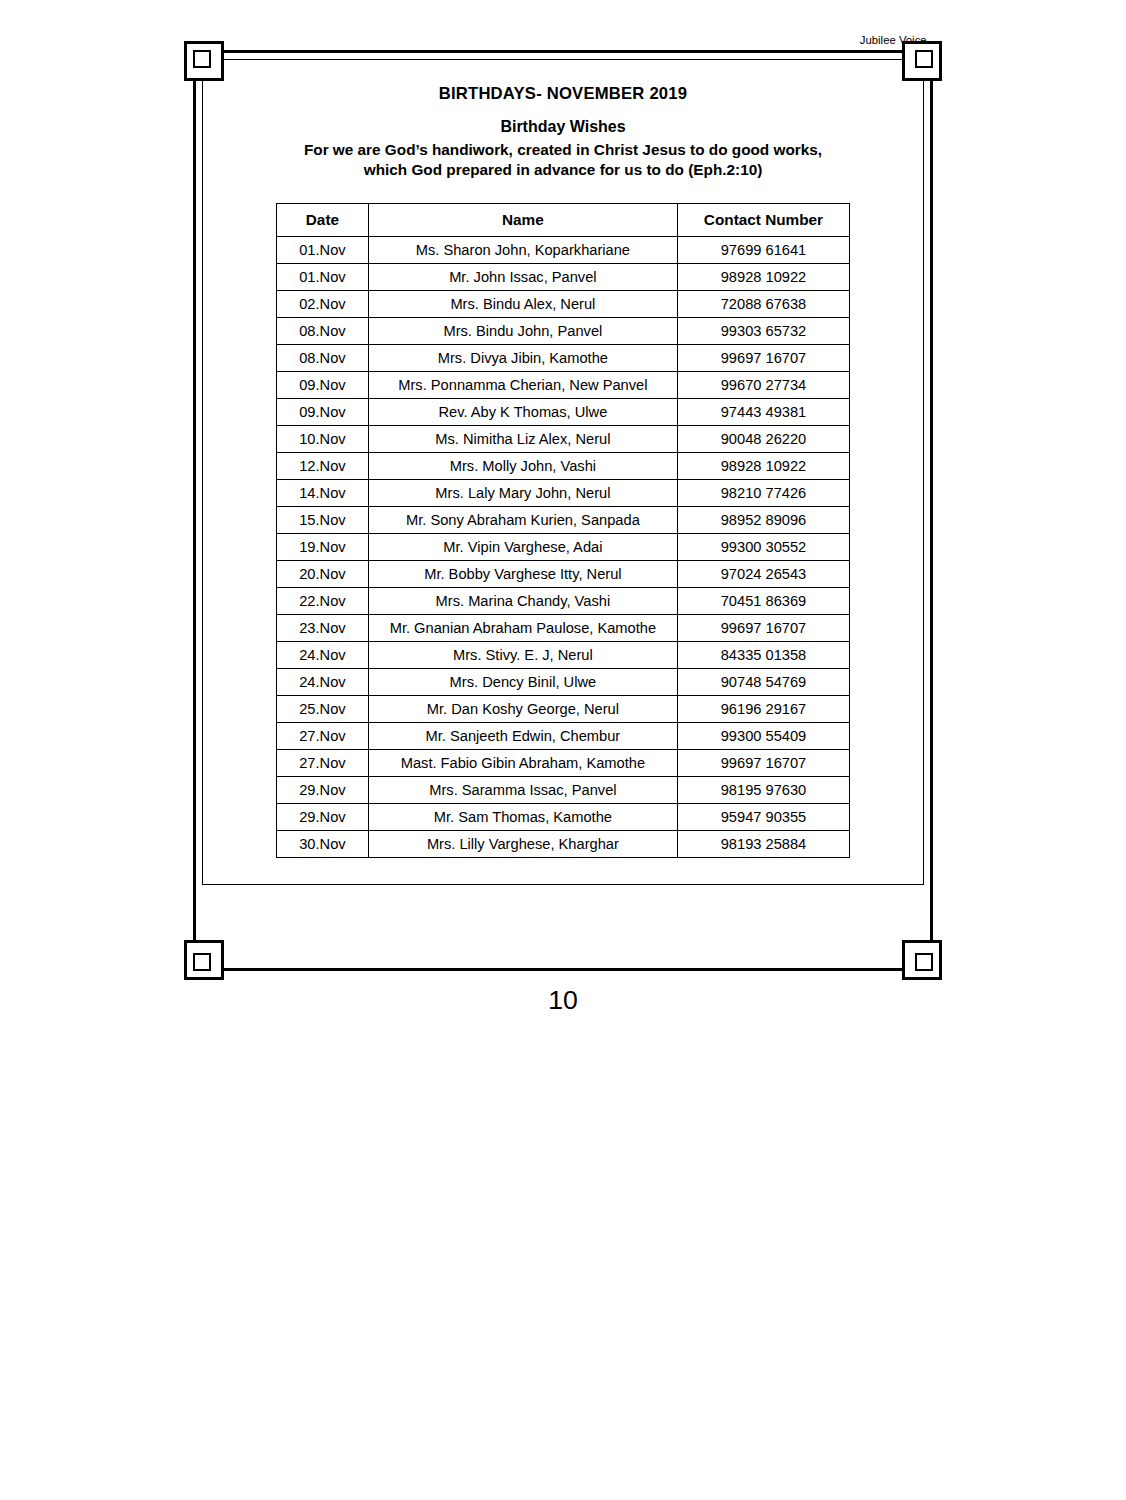Jubilee Voice
BIRTHDAYS- NOVEMBER 2019
Birthday Wishes
For we are God’s handiwork, created in Christ Jesus to do good works,
which God prepared in advance for us to do (Eph.2:10)
| Date | Name | Contact Number |
| --- | --- | --- |
| 01.Nov | Ms. Sharon John, Koparkhariane | 97699 61641 |
| 01.Nov | Mr. John Issac, Panvel | 98928 10922 |
| 02.Nov | Mrs. Bindu Alex, Nerul | 72088 67638 |
| 08.Nov | Mrs. Bindu John, Panvel | 99303 65732 |
| 08.Nov | Mrs. Divya Jibin, Kamothe | 99697 16707 |
| 09.Nov | Mrs. Ponnamma Cherian, New Panvel | 99670 27734 |
| 09.Nov | Rev. Aby K Thomas, Ulwe | 97443 49381 |
| 10.Nov | Ms. Nimitha Liz Alex, Nerul | 90048 26220 |
| 12.Nov | Mrs. Molly John, Vashi | 98928 10922 |
| 14.Nov | Mrs. Laly Mary John, Nerul | 98210 77426 |
| 15.Nov | Mr. Sony Abraham Kurien, Sanpada | 98952 89096 |
| 19.Nov | Mr. Vipin Varghese, Adai | 99300 30552 |
| 20.Nov | Mr. Bobby Varghese Itty, Nerul | 97024 26543 |
| 22.Nov | Mrs. Marina Chandy, Vashi | 70451 86369 |
| 23.Nov | Mr. Gnanian Abraham Paulose, Kamothe | 99697 16707 |
| 24.Nov | Mrs. Stivy. E. J, Nerul | 84335 01358 |
| 24.Nov | Mrs. Dency Binil, Ulwe | 90748 54769 |
| 25.Nov | Mr. Dan Koshy George, Nerul | 96196 29167 |
| 27.Nov | Mr. Sanjeeth Edwin, Chembur | 99300 55409 |
| 27.Nov | Mast. Fabio Gibin Abraham, Kamothe | 99697 16707 |
| 29.Nov | Mrs. Saramma Issac, Panvel | 98195 97630 |
| 29.Nov | Mr. Sam Thomas, Kamothe | 95947 90355 |
| 30.Nov | Mrs. Lilly Varghese, Kharghar | 98193 25884 |
10